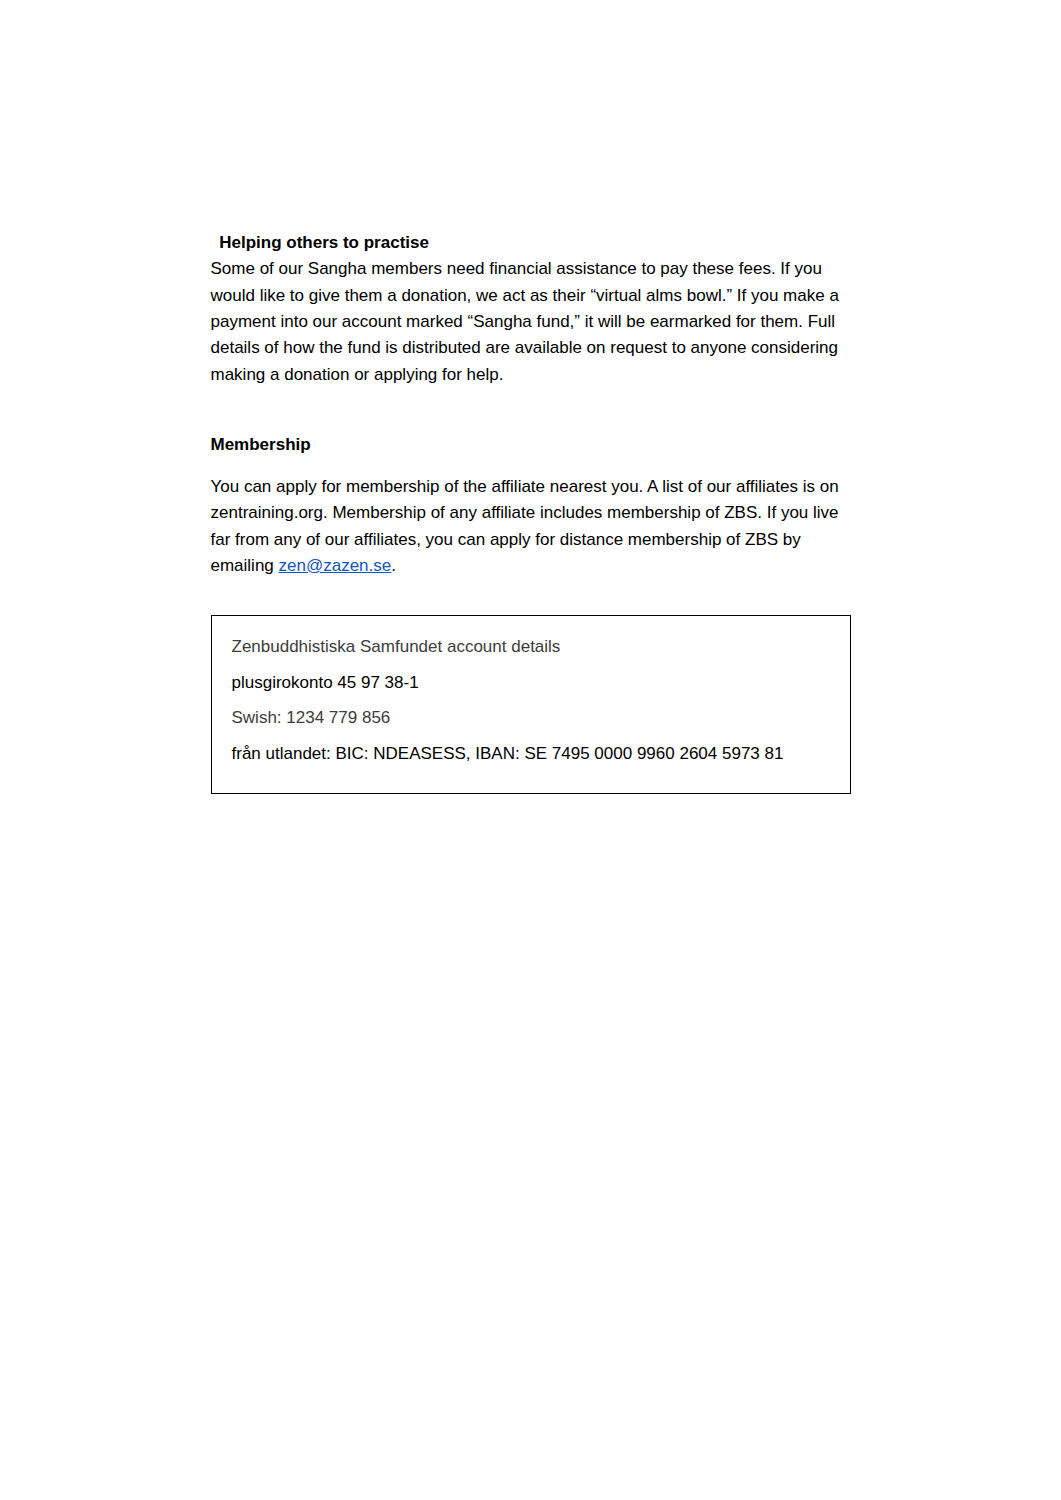Helping others to practise
Some of our Sangha members need financial assistance to pay these fees. If you would like to give them a donation, we act as their “virtual alms bowl.” If you make a payment into our account marked “Sangha fund,” it will be earmarked for them. Full details of how the fund is distributed are available on request to anyone considering making a donation or applying for help.
Membership
You can apply for membership of the affiliate nearest you. A list of our affiliates is on zentraining.org. Membership of any affiliate includes membership of ZBS. If you live far from any of our affiliates, you can apply for distance membership of ZBS by emailing zen@zazen.se.
Zenbuddhistiska Samfundet account details
plusgirokonto 45 97 38-1
Swish: 1234 779 856
från utlandet: BIC: NDEASESS, IBAN: SE 7495 0000 9960 2604 5973 81